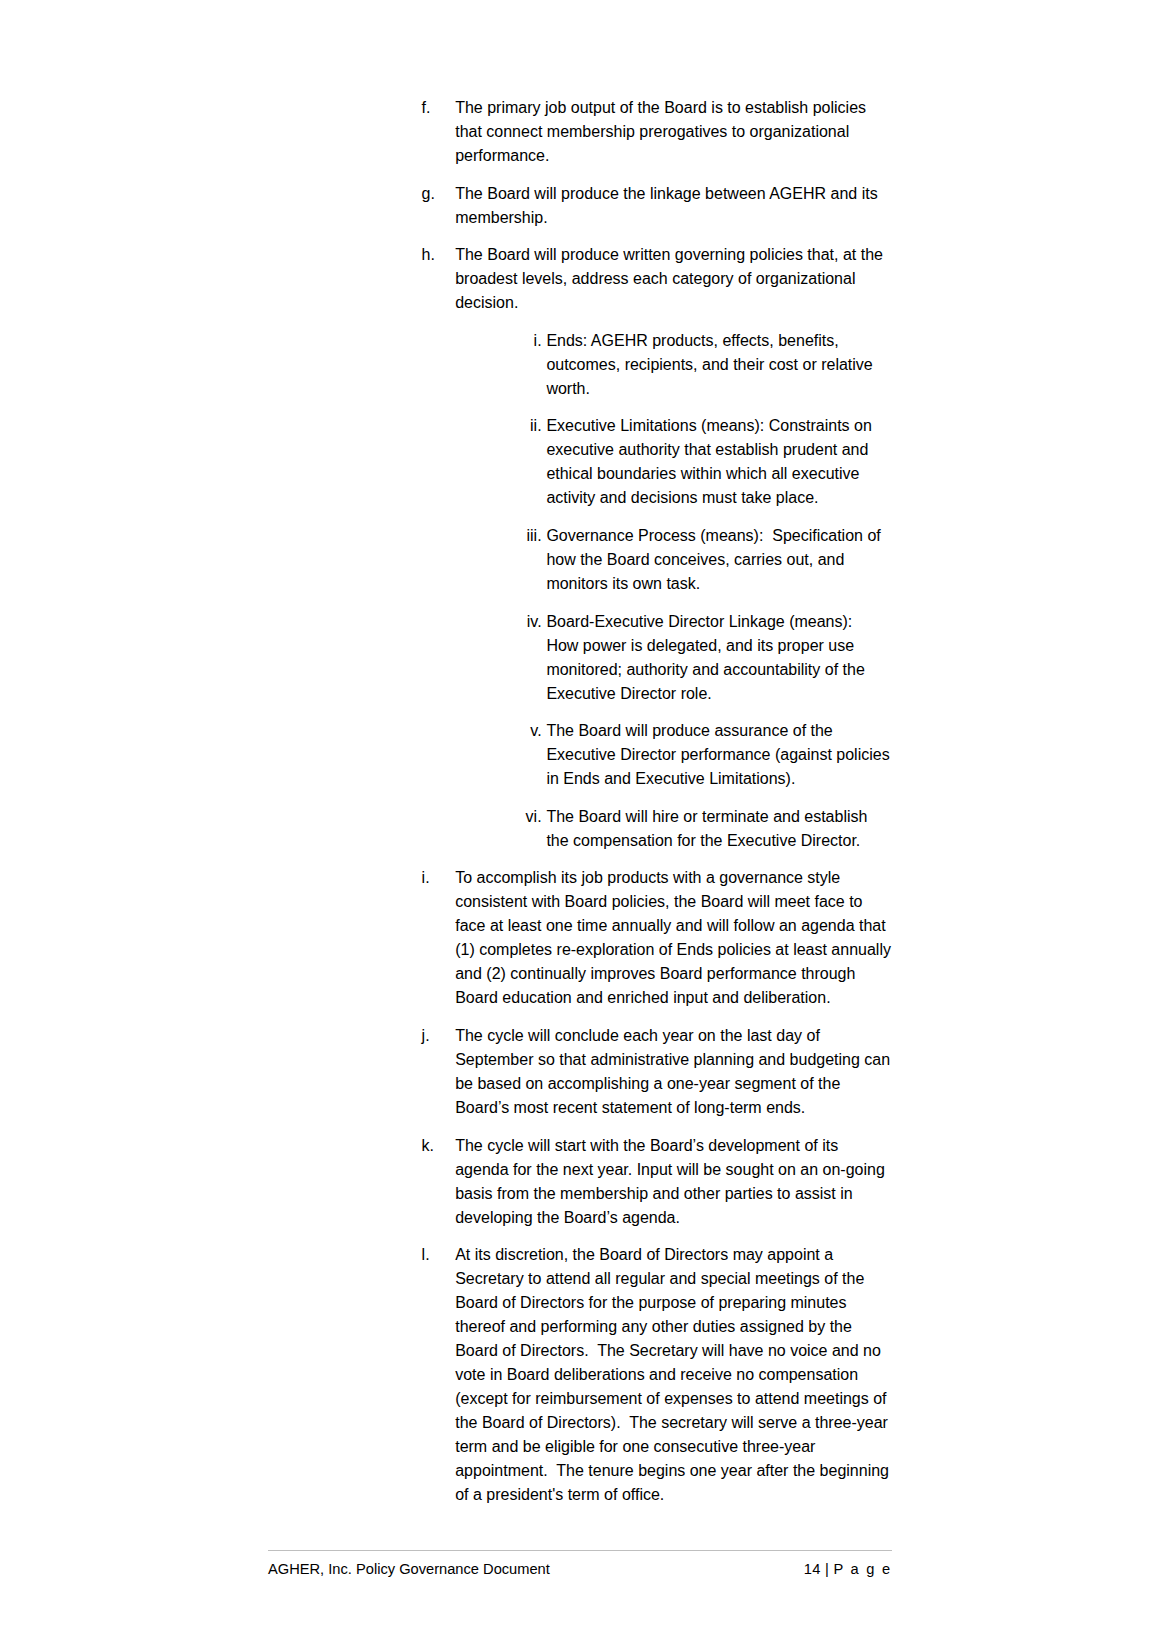f. The primary job output of the Board is to establish policies that connect membership prerogatives to organizational performance.
g. The Board will produce the linkage between AGEHR and its membership.
h. The Board will produce written governing policies that, at the broadest levels, address each category of organizational decision.
i. Ends: AGEHR products, effects, benefits, outcomes, recipients, and their cost or relative worth.
ii. Executive Limitations (means): Constraints on executive authority that establish prudent and ethical boundaries within which all executive activity and decisions must take place.
iii. Governance Process (means): Specification of how the Board conceives, carries out, and monitors its own task.
iv. Board-Executive Director Linkage (means): How power is delegated, and its proper use monitored; authority and accountability of the Executive Director role.
v. The Board will produce assurance of the Executive Director performance (against policies in Ends and Executive Limitations).
vi. The Board will hire or terminate and establish the compensation for the Executive Director.
i. To accomplish its job products with a governance style consistent with Board policies, the Board will meet face to face at least one time annually and will follow an agenda that (1) completes re-exploration of Ends policies at least annually and (2) continually improves Board performance through Board education and enriched input and deliberation.
j. The cycle will conclude each year on the last day of September so that administrative planning and budgeting can be based on accomplishing a one-year segment of the Board’s most recent statement of long-term ends.
k. The cycle will start with the Board’s development of its agenda for the next year. Input will be sought on an on-going basis from the membership and other parties to assist in developing the Board’s agenda.
l. At its discretion, the Board of Directors may appoint a Secretary to attend all regular and special meetings of the Board of Directors for the purpose of preparing minutes thereof and performing any other duties assigned by the Board of Directors. The Secretary will have no voice and no vote in Board deliberations and receive no compensation (except for reimbursement of expenses to attend meetings of the Board of Directors). The secretary will serve a three-year term and be eligible for one consecutive three-year appointment. The tenure begins one year after the beginning of a president's term of office.
AGHER, Inc. Policy Governance Document 14 | P a g e